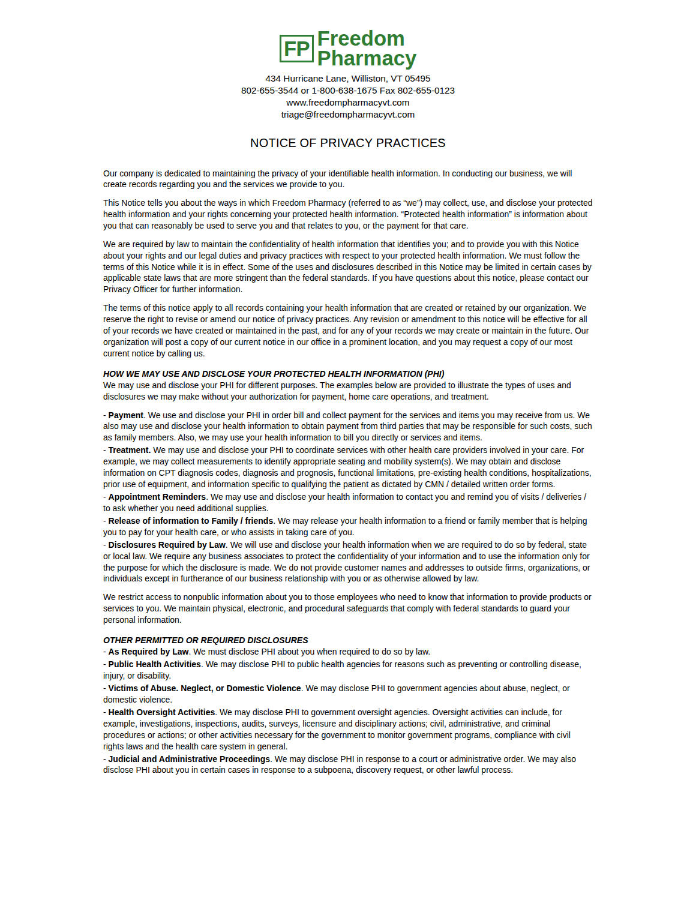FP Freedom
Pharmacy
434 Hurricane Lane, Williston, VT 05495
802-655-3544 or 1-800-638-1675 Fax 802-655-0123
www.freedompharmacyvt.com
triage@freedompharmacyvt.com
NOTICE OF PRIVACY PRACTICES
Our company is dedicated to maintaining the privacy of your identifiable health information. In conducting our business, we will create records regarding you and the services we provide to you.
This Notice tells you about the ways in which Freedom Pharmacy (referred to as “we”) may collect, use, and disclose your protected health information and your rights concerning your protected health information. “Protected health information” is information about you that can reasonably be used to serve you and that relates to you, or the payment for that care.
We are required by law to maintain the confidentiality of health information that identifies you; and to provide you with this Notice about your rights and our legal duties and privacy practices with respect to your protected health information. We must follow the terms of this Notice while it is in effect. Some of the uses and disclosures described in this Notice may be limited in certain cases by applicable state laws that are more stringent than the federal standards. If you have questions about this notice, please contact our Privacy Officer for further information.
The terms of this notice apply to all records containing your health information that are created or retained by our organization. We reserve the right to revise or amend our notice of privacy practices. Any revision or amendment to this notice will be effective for all of your records we have created or maintained in the past, and for any of your records we may create or maintain in the future. Our organization will post a copy of our current notice in our office in a prominent location, and you may request a copy of our most current notice by calling us.
How we may use and disclose your protected health information (PHI)
We may use and disclose your PHI for different purposes. The examples below are provided to illustrate the types of uses and disclosures we may make without your authorization for payment, home care operations, and treatment.
Payment. We use and disclose your PHI in order bill and collect payment for the services and items you may receive from us. We also may use and disclose your health information to obtain payment from third parties that may be responsible for such costs, such as family members. Also, we may use your health information to bill you directly or services and items.
Treatment. We may use and disclose your PHI to coordinate services with other health care providers involved in your care. For example, we may collect measurements to identify appropriate seating and mobility system(s). We may obtain and disclose information on CPT diagnosis codes, diagnosis and prognosis, functional limitations, pre-existing health conditions, hospitalizations, prior use of equipment, and information specific to qualifying the patient as dictated by CMN / detailed written order forms.
Appointment Reminders. We may use and disclose your health information to contact you and remind you of visits / deliveries / to ask whether you need additional supplies.
Release of information to Family / friends. We may release your health information to a friend or family member that is helping you to pay for your health care, or who assists in taking care of you.
Disclosures Required by Law. We will use and disclose your health information when we are required to do so by federal, state or local law. We require any business associates to protect the confidentiality of your information and to use the information only for the purpose for which the disclosure is made. We do not provide customer names and addresses to outside firms, organizations, or individuals except in furtherance of our business relationship with you or as otherwise allowed by law.
We restrict access to nonpublic information about you to those employees who need to know that information to provide products or services to you. We maintain physical, electronic, and procedural safeguards that comply with federal standards to guard your personal information.
Other permitted or required disclosures
As Required by Law. We must disclose PHI about you when required to do so by law.
Public Health Activities. We may disclose PHI to public health agencies for reasons such as preventing or controlling disease, injury, or disability.
Victims of Abuse. Neglect, or Domestic Violence. We may disclose PHI to government agencies about abuse, neglect, or domestic violence.
Health Oversight Activities. We may disclose PHI to government oversight agencies. Oversight activities can include, for example, investigations, inspections, audits, surveys, licensure and disciplinary actions; civil, administrative, and criminal procedures or actions; or other activities necessary for the government to monitor government programs, compliance with civil rights laws and the health care system in general.
Judicial and Administrative Proceedings. We may disclose PHI in response to a court or administrative order. We may also disclose PHI about you in certain cases in response to a subpoena, discovery request, or other lawful process.